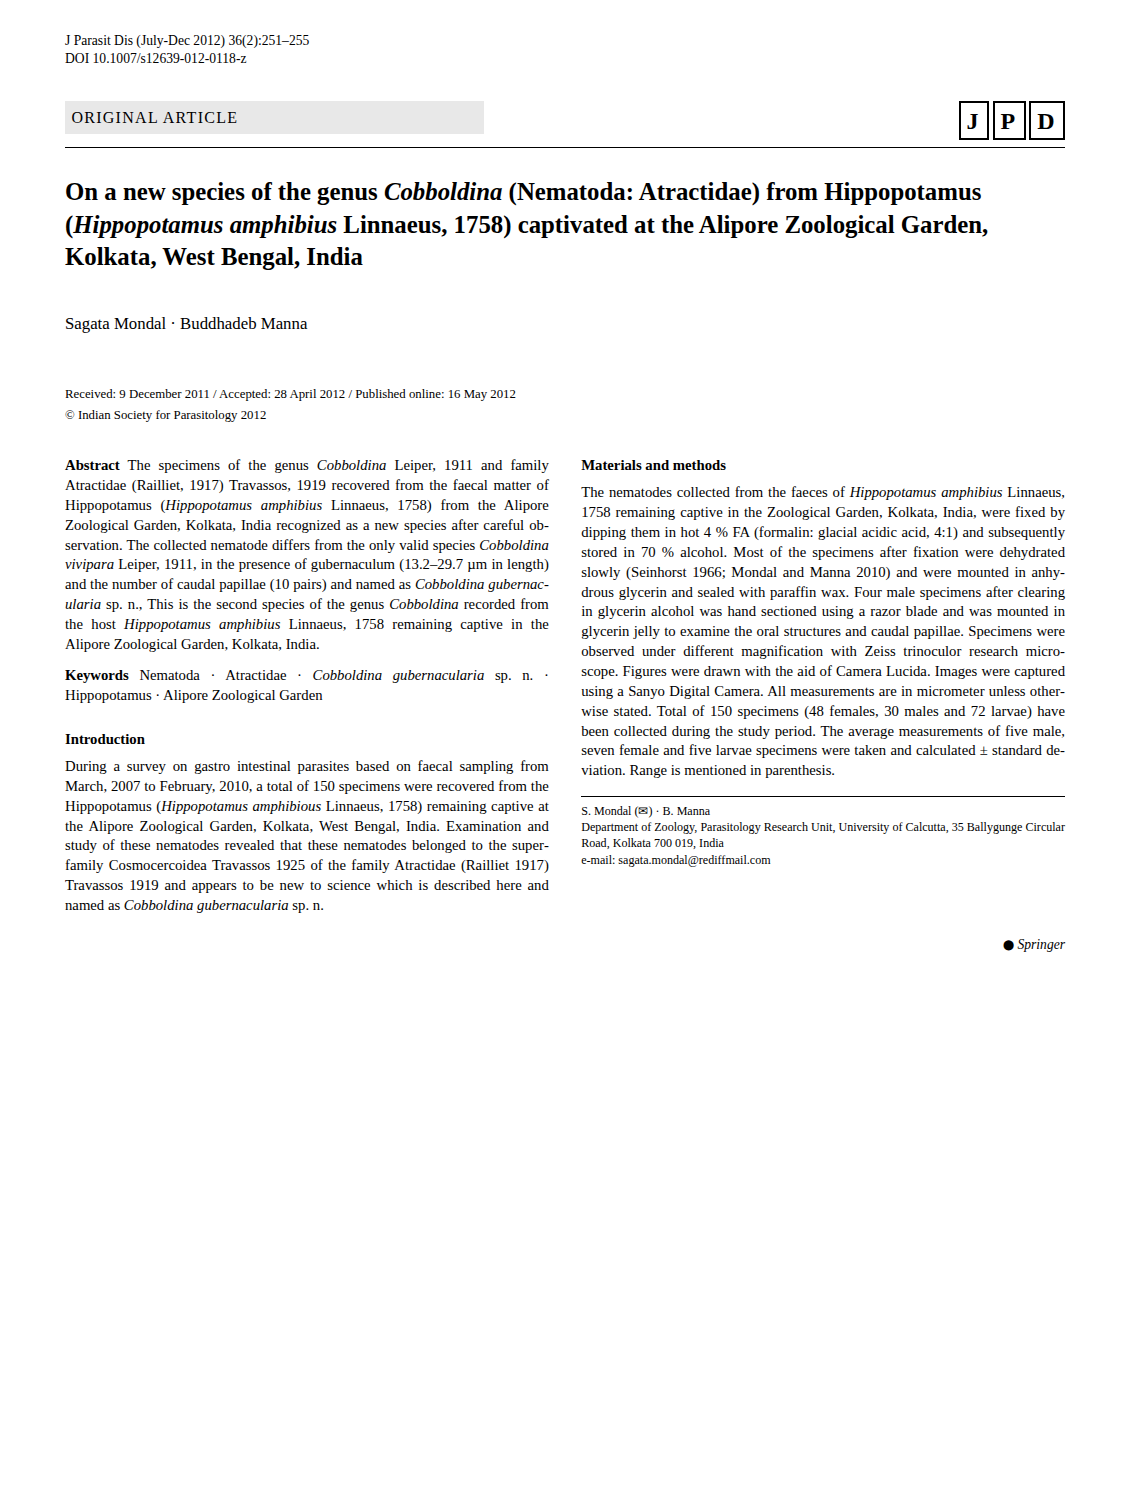J Parasit Dis (July-Dec 2012) 36(2):251–255
DOI 10.1007/s12639-012-0118-z
ORIGINAL ARTICLE
JPD
On a new species of the genus Cobboldina (Nematoda: Atractidae) from Hippopotamus (Hippopotamus amphibius Linnaeus, 1758) captivated at the Alipore Zoological Garden, Kolkata, West Bengal, India
Sagata Mondal · Buddhadeb Manna
Received: 9 December 2011 / Accepted: 28 April 2012 / Published online: 16 May 2012
© Indian Society for Parasitology 2012
Abstract The specimens of the genus Cobboldina Leiper, 1911 and family Atractidae (Railliet, 1917) Travassos, 1919 recovered from the faecal matter of Hippopotamus (Hippopotamus amphibius Linnaeus, 1758) from the Alipore Zoological Garden, Kolkata, India recognized as a new species after careful observation. The collected nematode differs from the only valid species Cobboldina vivipara Leiper, 1911, in the presence of gubernaculum (13.2–29.7 µm in length) and the number of caudal papillae (10 pairs) and named as Cobboldina gubernacularia sp. n., This is the second species of the genus Cobboldina recorded from the host Hippopotamus amphibius Linnaeus, 1758 remaining captive in the Alipore Zoological Garden, Kolkata, India.
Keywords Nematoda · Atractidae · Cobboldina gubernacularia sp. n. · Hippopotamus · Alipore Zoological Garden
Introduction
During a survey on gastro intestinal parasites based on faecal sampling from March, 2007 to February, 2010, a total of 150 specimens were recovered from the Hippopotamus (Hippopotamus amphibious Linnaeus, 1758) remaining captive at the Alipore Zoological Garden, Kolkata, West Bengal, India. Examination and study of these nematodes revealed that these nematodes belonged to the superfamily Cosmocercoidea Travassos 1925 of the family Atractidae (Railliet 1917) Travassos 1919 and appears to be new to science which is described here and named as Cobboldina gubernacularia sp. n.
Materials and methods
The nematodes collected from the faeces of Hippopotamus amphibius Linnaeus, 1758 remaining captive in the Zoological Garden, Kolkata, India, were fixed by dipping them in hot 4 % FA (formalin: glacial acidic acid, 4:1) and subsequently stored in 70 % alcohol. Most of the specimens after fixation were dehydrated slowly (Seinhorst 1966; Mondal and Manna 2010) and were mounted in anhydrous glycerin and sealed with paraffin wax. Four male specimens after clearing in glycerin alcohol was hand sectioned using a razor blade and was mounted in glycerin jelly to examine the oral structures and caudal papillae. Specimens were observed under different magnification with Zeiss trinoculor research microscope. Figures were drawn with the aid of Camera Lucida. Images were captured using a Sanyo Digital Camera. All measurements are in micrometer unless otherwise stated. Total of 150 specimens (48 females, 30 males and 72 larvae) have been collected during the study period. The average measurements of five male, seven female and five larvae specimens were taken and calculated ± standard deviation. Range is mentioned in parenthesis.
S. Mondal (✉) · B. Manna
Department of Zoology, Parasitology Research Unit, University of Calcutta, 35 Ballygunge Circular Road, Kolkata 700 019, India
e-mail: sagata.mondal@rediffmail.com
Springer